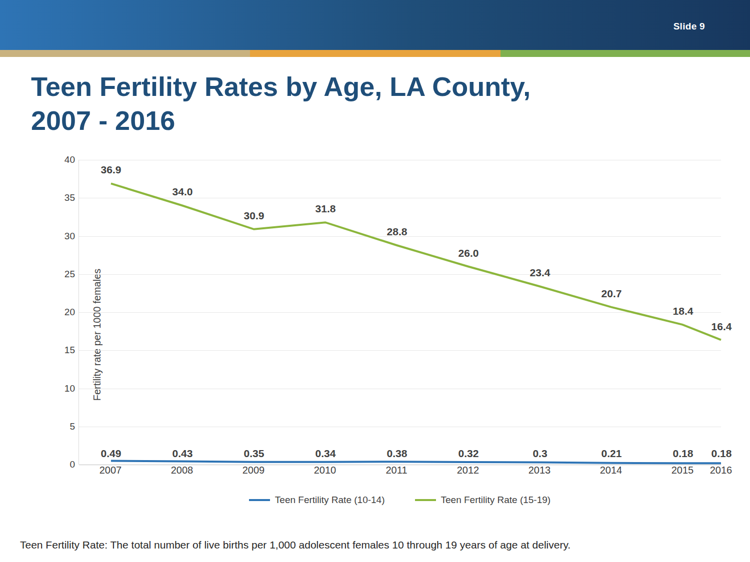Slide 9
Teen Fertility Rates by Age, LA County,
2007 - 2016
Fertility rate per 1000 females
40
35
30
25
20
15
10
5
0
36.9
34.0
30.9
31.8
28.8
26.0
23.4
20.7
18.4
16.4
0.49
0.43
0.35
0.34
0.38
0.32
0.3
0.21
0.18
0.18
2007
2008
2009
2010
2011
2012
2013
2014
2015
2016
Teen Fertility Rate (10-14)
Teen Fertility Rate (15-19)
Teen Fertility Rate: The total number of live births per 1,000 adolescent females 10 through 19 years of age at delivery.